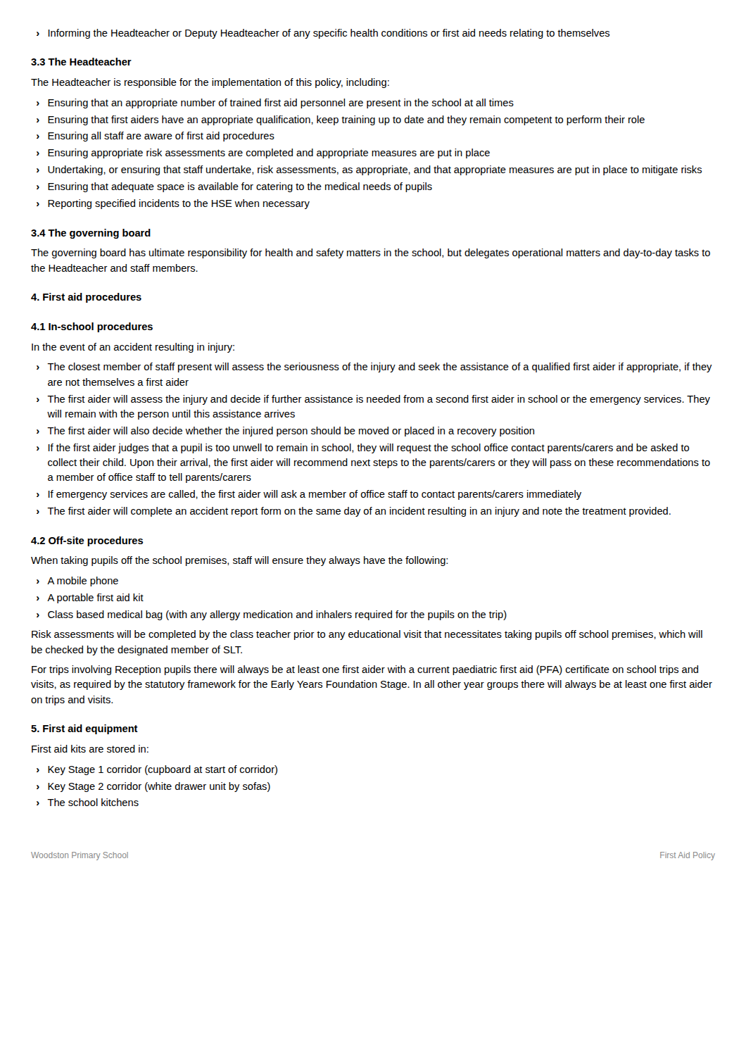Informing the Headteacher or Deputy Headteacher of any specific health conditions or first aid needs relating to themselves
3.3 The Headteacher
The Headteacher is responsible for the implementation of this policy, including:
Ensuring that an appropriate number of trained first aid personnel are present in the school at all times
Ensuring that first aiders have an appropriate qualification, keep training up to date and they remain competent to perform their role
Ensuring all staff are aware of first aid procedures
Ensuring appropriate risk assessments are completed and appropriate measures are put in place
Undertaking, or ensuring that staff undertake, risk assessments, as appropriate, and that appropriate measures are put in place to mitigate risks
Ensuring that adequate space is available for catering to the medical needs of pupils
Reporting specified incidents to the HSE when necessary
3.4 The governing board
The governing board has ultimate responsibility for health and safety matters in the school, but delegates operational matters and day-to-day tasks to the Headteacher and staff members.
4. First aid procedures
4.1 In-school procedures
In the event of an accident resulting in injury:
The closest member of staff present will assess the seriousness of the injury and seek the assistance of a qualified first aider if appropriate, if they are not themselves a first aider
The first aider will assess the injury and decide if further assistance is needed from a second first aider in school or the emergency services. They will remain with the person until this assistance arrives
The first aider will also decide whether the injured person should be moved or placed in a recovery position
If the first aider judges that a pupil is too unwell to remain in school, they will request the school office contact parents/carers and be asked to collect their child. Upon their arrival, the first aider will recommend next steps to the parents/carers or they will pass on these recommendations to a member of office staff to tell parents/carers
If emergency services are called, the first aider will ask a member of office staff to contact parents/carers immediately
The first aider will complete an accident report form on the same day of an incident resulting in an injury and note the treatment provided.
4.2 Off-site procedures
When taking pupils off the school premises, staff will ensure they always have the following:
A mobile phone
A portable first aid kit
Class based medical bag (with any allergy medication and inhalers required for the pupils on the trip)
Risk assessments will be completed by the class teacher prior to any educational visit that necessitates taking pupils off school premises, which will be checked by the designated member of SLT.
For trips involving Reception pupils there will always be at least one first aider with a current paediatric first aid (PFA) certificate on school trips and visits, as required by the statutory framework for the Early Years Foundation Stage. In all other year groups there will always be at least one first aider on trips and visits.
5. First aid equipment
First aid kits are stored in:
Key Stage 1 corridor (cupboard at start of corridor)
Key Stage 2 corridor (white drawer unit by sofas)
The school kitchens
Woodston Primary School First Aid Policy